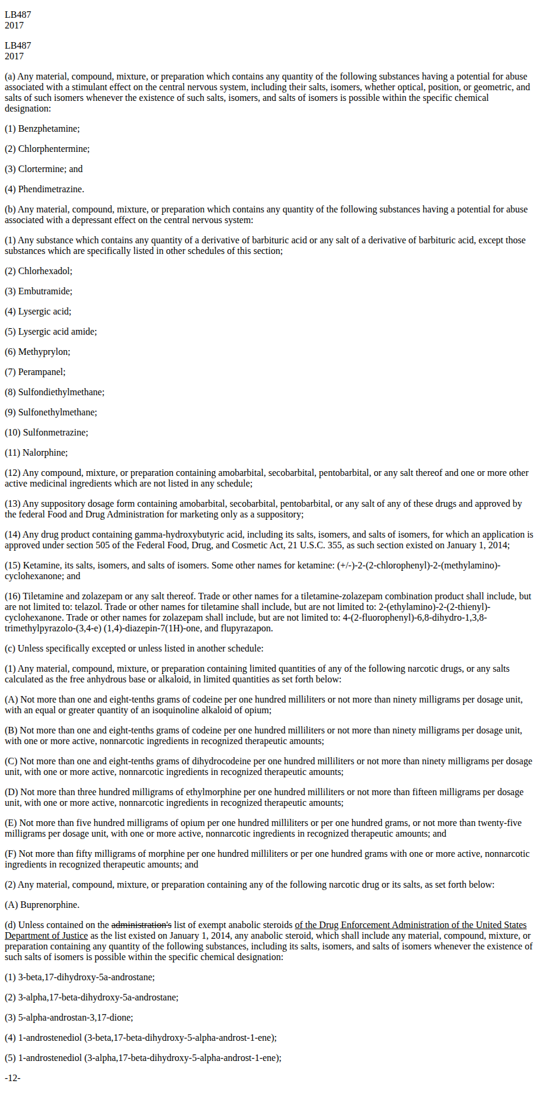LB487
2017
LB487
2017
(a) Any material, compound, mixture, or preparation which contains any quantity of the following substances having a potential for abuse associated with a stimulant effect on the central nervous system, including their salts, isomers, whether optical, position, or geometric, and salts of such isomers whenever the existence of such salts, isomers, and salts of isomers is possible within the specific chemical designation:
(1) Benzphetamine;
(2) Chlorphentermine;
(3) Clortermine; and
(4) Phendimetrazine.
(b) Any material, compound, mixture, or preparation which contains any quantity of the following substances having a potential for abuse associated with a depressant effect on the central nervous system:
(1) Any substance which contains any quantity of a derivative of barbituric acid or any salt of a derivative of barbituric acid, except those substances which are specifically listed in other schedules of this section;
(2) Chlorhexadol;
(3) Embutramide;
(4) Lysergic acid;
(5) Lysergic acid amide;
(6) Methyprylon;
(7) Perampanel;
(8) Sulfondiethylmethane;
(9) Sulfonethylmethane;
(10) Sulfonmetrazine;
(11) Nalorphine;
(12) Any compound, mixture, or preparation containing amobarbital, secobarbital, pentobarbital, or any salt thereof and one or more other active medicinal ingredients which are not listed in any schedule;
(13) Any suppository dosage form containing amobarbital, secobarbital, pentobarbital, or any salt of any of these drugs and approved by the federal Food and Drug Administration for marketing only as a suppository;
(14) Any drug product containing gamma-hydroxybutyric acid, including its salts, isomers, and salts of isomers, for which an application is approved under section 505 of the Federal Food, Drug, and Cosmetic Act, 21 U.S.C. 355, as such section existed on January 1, 2014;
(15) Ketamine, its salts, isomers, and salts of isomers. Some other names for ketamine: (+/-)-2-(2-chlorophenyl)-2-(methylamino)-cyclohexanone; and
(16) Tiletamine and zolazepam or any salt thereof. Trade or other names for a tiletamine-zolazepam combination product shall include, but are not limited to: telazol. Trade or other names for tiletamine shall include, but are not limited to: 2-(ethylamino)-2-(2-thienyl)-cyclohexanone. Trade or other names for zolazepam shall include, but are not limited to: 4-(2-fluorophenyl)-6,8-dihydro-1,3,8-trimethylpyrazolo-(3,4-e) (1,4)-diazepin-7(1H)-one, and flupyrazapon.
(c) Unless specifically excepted or unless listed in another schedule:
(1) Any material, compound, mixture, or preparation containing limited quantities of any of the following narcotic drugs, or any salts calculated as the free anhydrous base or alkaloid, in limited quantities as set forth below:
(A) Not more than one and eight-tenths grams of codeine per one hundred milliliters or not more than ninety milligrams per dosage unit, with an equal or greater quantity of an isoquinoline alkaloid of opium;
(B) Not more than one and eight-tenths grams of codeine per one hundred milliliters or not more than ninety milligrams per dosage unit, with one or more active, nonnarcotic ingredients in recognized therapeutic amounts;
(C) Not more than one and eight-tenths grams of dihydrocodeine per one hundred milliliters or not more than ninety milligrams per dosage unit, with one or more active, nonnarcotic ingredients in recognized therapeutic amounts;
(D) Not more than three hundred milligrams of ethylmorphine per one hundred milliliters or not more than fifteen milligrams per dosage unit, with one or more active, nonnarcotic ingredients in recognized therapeutic amounts;
(E) Not more than five hundred milligrams of opium per one hundred milliliters or per one hundred grams, or not more than twenty-five milligrams per dosage unit, with one or more active, nonnarcotic ingredients in recognized therapeutic amounts; and
(F) Not more than fifty milligrams of morphine per one hundred milliliters or per one hundred grams with one or more active, nonnarcotic ingredients in recognized therapeutic amounts; and
(2) Any material, compound, mixture, or preparation containing any of the following narcotic drug or its salts, as set forth below:
(A) Buprenorphine.
(d) Unless contained on the administration's list of exempt anabolic steroids of the Drug Enforcement Administration of the United States Department of Justice as the list existed on January 1, 2014, any anabolic steroid, which shall include any material, compound, mixture, or preparation containing any quantity of the following substances, including its salts, isomers, and salts of isomers whenever the existence of such salts of isomers is possible within the specific chemical designation:
(1) 3-beta,17-dihydroxy-5a-androstane;
(2) 3-alpha,17-beta-dihydroxy-5a-androstane;
(3) 5-alpha-androstan-3,17-dione;
(4) 1-androstenediol (3-beta,17-beta-dihydroxy-5-alpha-androst-1-ene);
(5) 1-androstenediol (3-alpha,17-beta-dihydroxy-5-alpha-androst-1-ene);
-12-